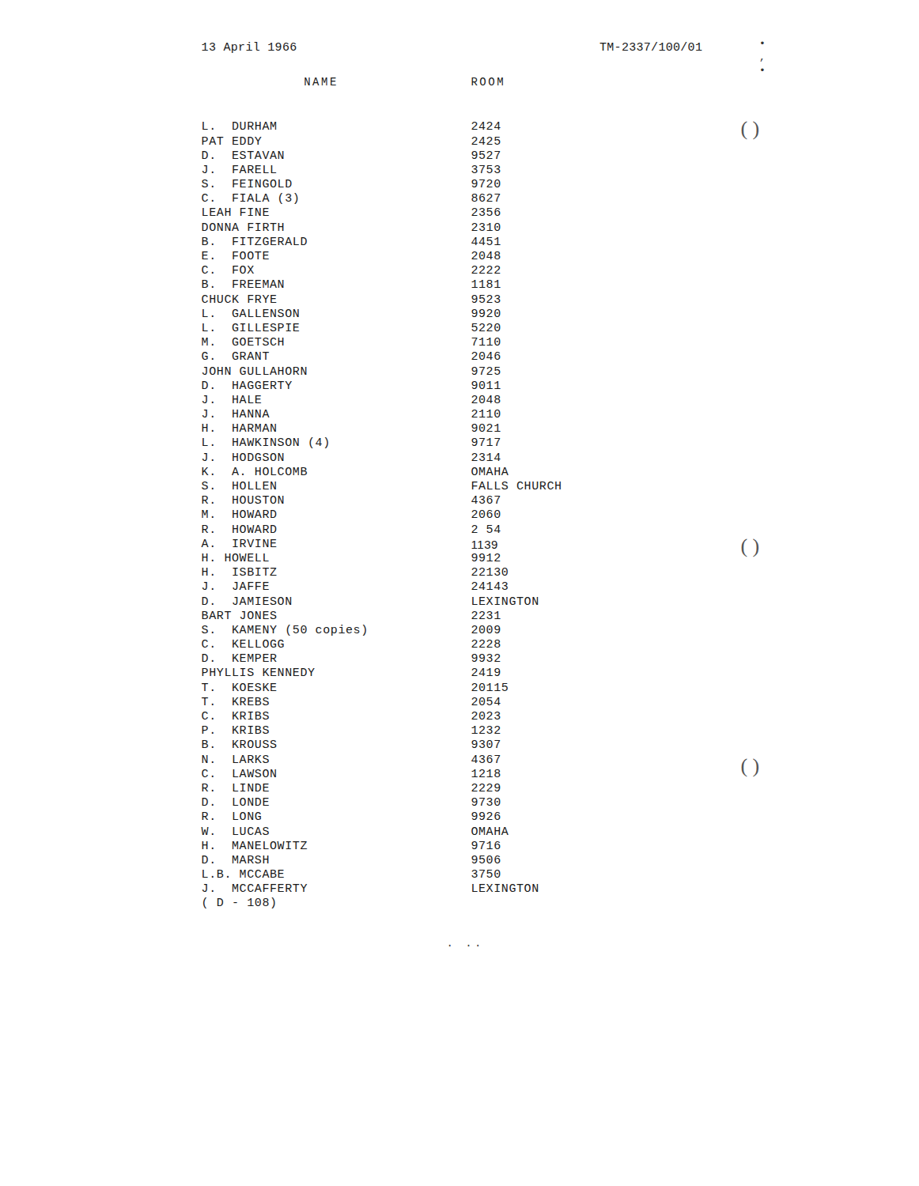• , •
13 April 1966
TM-2337/100/01
NAME
ROOM
( ) ( ) ( )
| L. DURHAM | 2424 |
| PAT EDDY | 2425 |
| D. ESTAVAN | 9527 |
| J. FARELL | 3753 |
| S. FEINGOLD | 9720 |
| C. FIALA (3) | 8627 |
| LEAH FINE | 2356 |
| DONNA FIRTH | 2310 |
| B. FITZGERALD | 4451 |
| E. FOOTE | 2048 |
| C. FOX | 2222 |
| B. FREEMAN | 1181 |
| CHUCK FRYE | 9523 |
| L. GALLENSON | 9920 |
| L. GILLESPIE | 5220 |
| M. GOETSCH | 7110 |
| G. GRANT | 2046 |
| JOHN GULLAHORN | 9725 |
| D. HAGGERTY | 9011 |
| J. HALE | 2048 |
| J. HANNA | 2110 |
| H. HARMAN | 9021 |
| L. HAWKINSON (4) | 9717 |
| J. HODGSON | 2314 |
| K. A. HOLCOMB | OMAHA |
| S. HOLLEN | FALLS CHURCH |
| R. HOUSTON | 4367 |
| M. HOWARD | 2060 |
| R. HOWARD | 2 54 |
| A. IRVINE | 1139 |
| H. HOWELL | 9912 |
| H. ISBITZ | 22130 |
| J. JAFFE | 24143 |
| D. JAMIESON | LEXINGTON |
| BART JONES | 2231 |
| S. KAMENY (50 copies) | 2009 |
| C. KELLOGG | 2228 |
| D. KEMPER | 9932 |
| PHYLLIS KENNEDY | 2419 |
| T. KOESKE | 20115 |
| T. KREBS | 2054 |
| C. KRIBS | 2023 |
| P. KRIBS | 1232 |
| B. KROUSS | 9307 |
| N. LARKS | 4367 |
| C. LAWSON | 1218 |
| R. LINDE | 2229 |
| D. LONDE | 9730 |
| R. LONG | 9926 |
| W. LUCAS | OMAHA |
| H. MANELOWITZ | 9716 |
| D. MARSH | 9506 |
| L.B. MCCABE | 3750 |
| J. MCCAFFERTY | LEXINGTON |
| ( D - 108) |
. ..